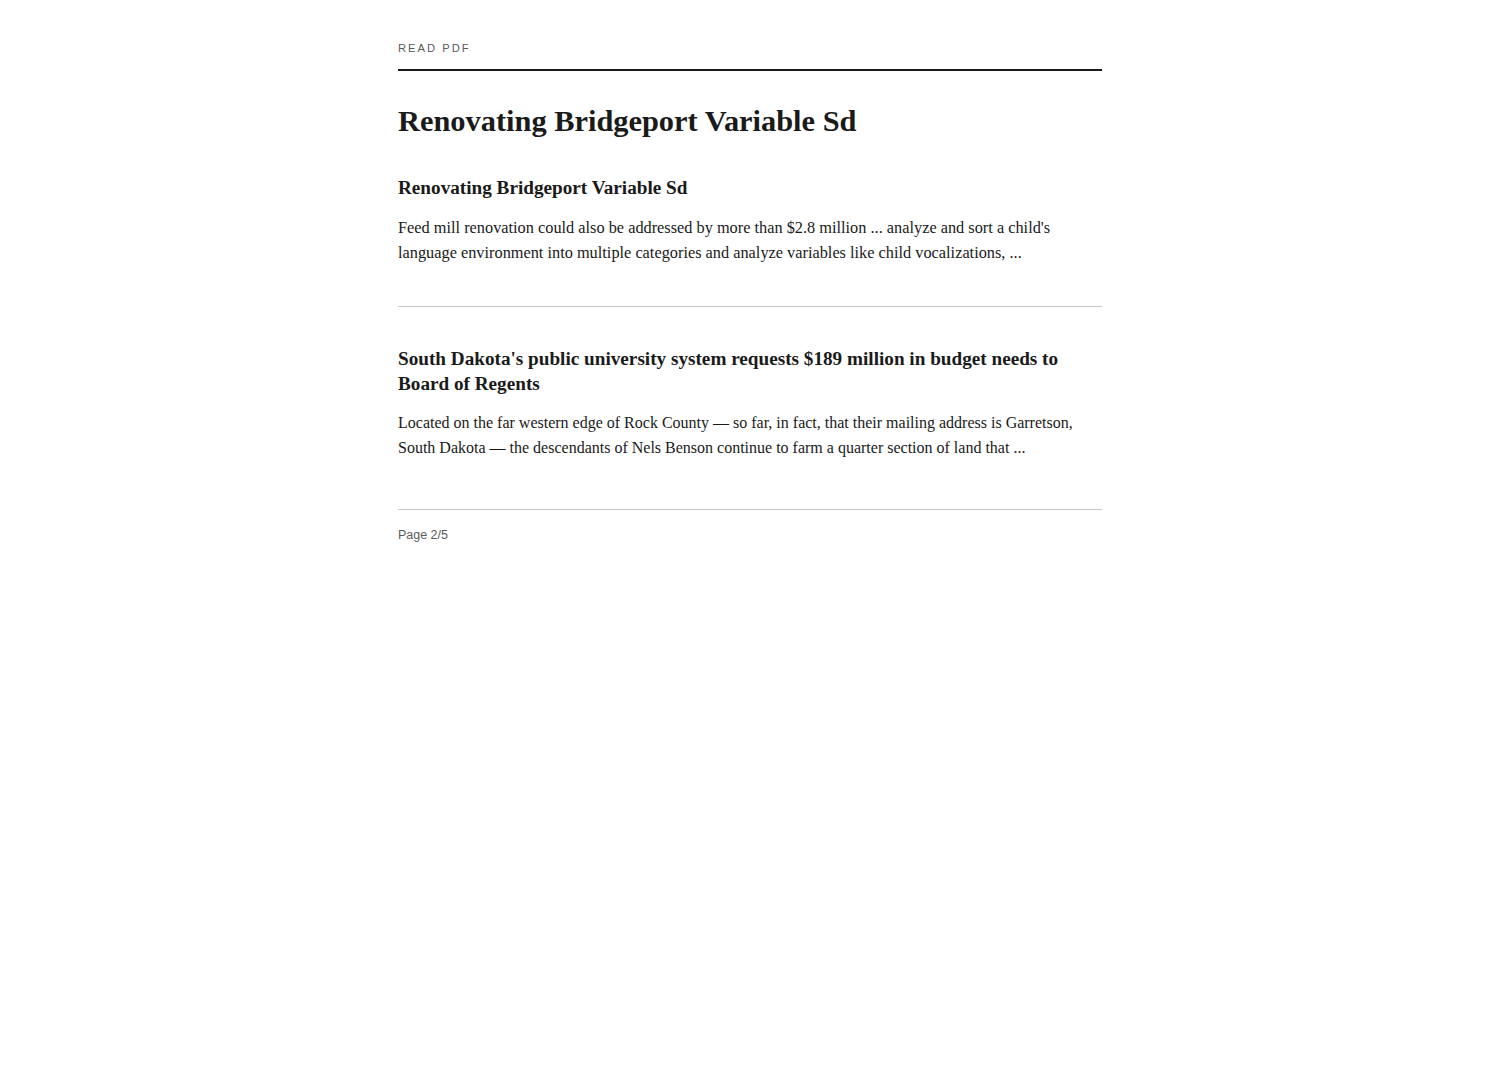Read PDF
Renovating Bridgeport Variable Sd
Renovating Bridgeport Variable Sd
Feed mill renovation could also be addressed by more than $2.8 million ... analyze and sort a child's language environment into multiple categories and analyze variables like child vocalizations, ...
South Dakota's public university system requests $189 million in budget needs to Board of Regents
Located on the far western edge of Rock County — so far, in fact, that their mailing address is Garretson, South Dakota — the descendants of Nels Benson continue to farm a quarter section of land that ...
Page 2/5